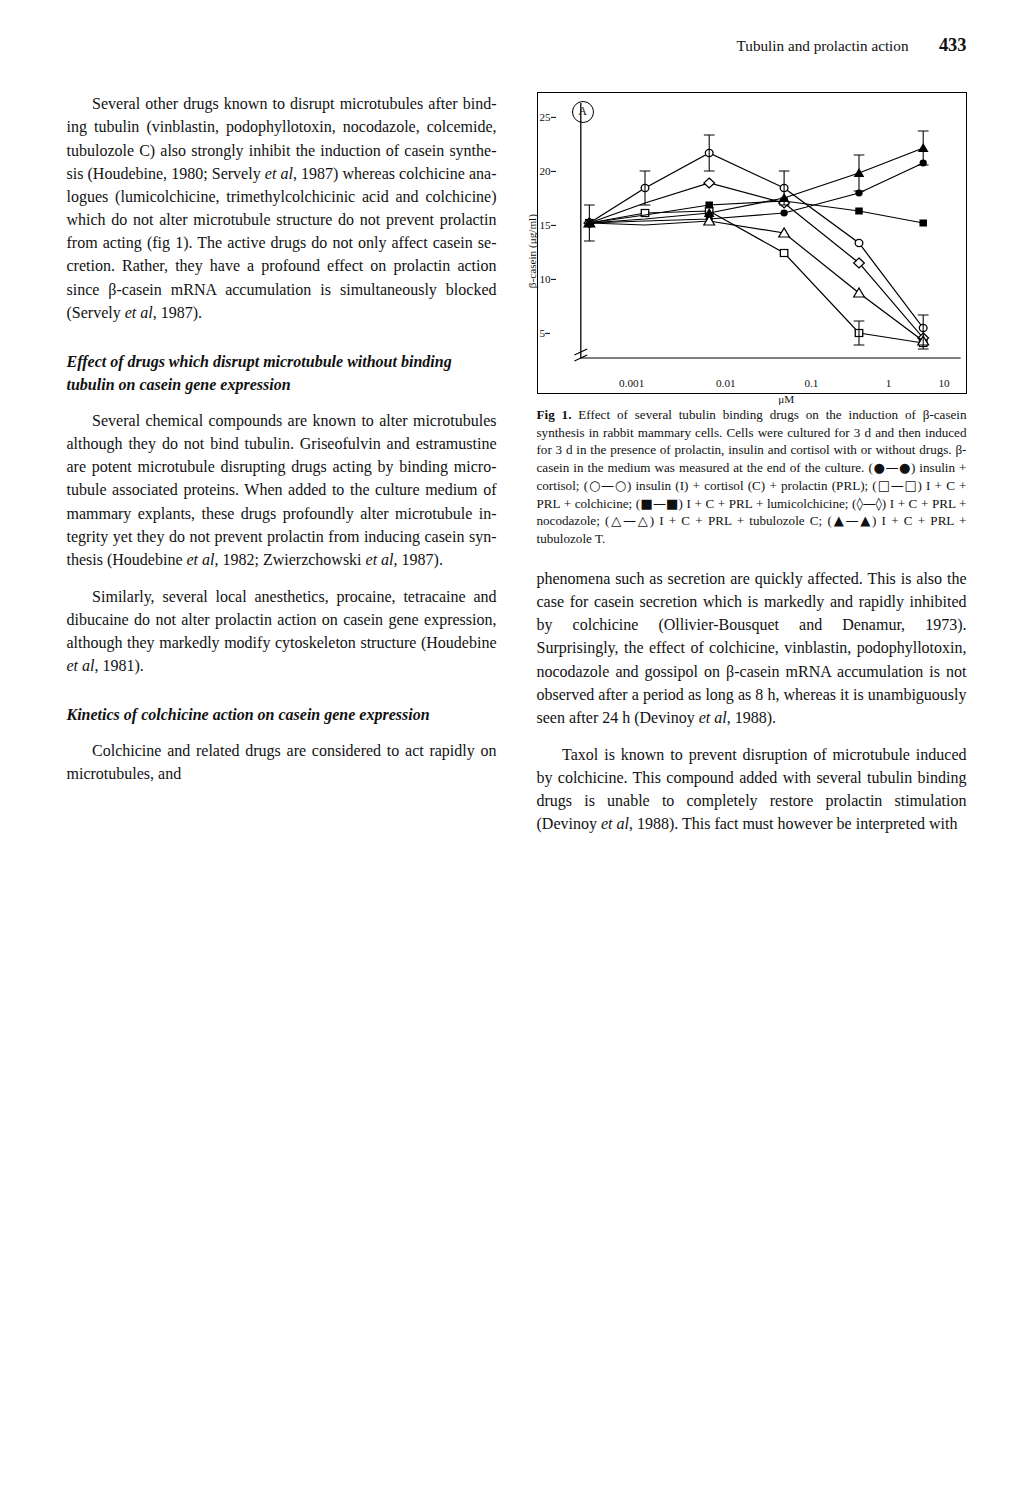Tubulin and prolactin action 433
Several other drugs known to disrupt microtubules after binding tubulin (vinblastin, podophyllotoxin, nocodazole, colcemide, tubulozole C) also strongly inhibit the induction of casein synthesis (Houdebine, 1980; Servely et al, 1987) whereas colchicine analogues (lumicolchicine, trimethylcolchicinic acid and colchicine) which do not alter microtubule structure do not prevent prolactin from acting (fig 1). The active drugs do not only affect casein secretion. Rather, they have a profound effect on prolactin action since β-casein mRNA accumulation is simultaneously blocked (Servely et al, 1987).
Effect of drugs which disrupt microtubule without binding tubulin on casein gene expression
Several chemical compounds are known to alter microtubules although they do not bind tubulin. Griseofulvin and estramustine are potent microtubule disrupting drugs acting by binding microtubule associated proteins. When added to the culture medium of mammary explants, these drugs profoundly alter microtubule integrity yet they do not prevent prolactin from inducing casein synthesis (Houdebine et al, 1982; Zwierzchowski et al, 1987).
Similarly, several local anesthetics, procaine, tetracaine and dibucaine do not alter prolactin action on casein gene expression, although they markedly modify cytoskeleton structure (Houdebine et al, 1981).
Kinetics of colchicine action on casein gene expression
Colchicine and related drugs are considered to act rapidly on microtubules, and
A β-casein (μg/ml) 25 20 15 10 5 0.001 0.01 0.1 1 10 μM
Fig 1. Effect of several tubulin binding drugs on the induction of β-casein synthesis in rabbit mammary cells. Cells were cultured for 3 d and then induced for 3 d in the presence of prolactin, insulin and cortisol with or without drugs. β-casein in the medium was measured at the end of the culture. (●—●) insulin + cortisol; (○—○) insulin (I) + cortisol (C) + prolactin (PRL); (□—□) I + C + PRL + colchicine; (■—■) I + C + PRL + lumicolchicine; (◊—◊) I + C + PRL + nocodazole; (△—△) I + C + PRL + tubulozole C; (▲—▲) I + C + PRL + tubulozole T.
phenomena such as secretion are quickly affected. This is also the case for casein secretion which is markedly and rapidly inhibited by colchicine (Ollivier-Bousquet and Denamur, 1973). Surprisingly, the effect of colchicine, vinblastin, podophyllotoxin, nocodazole and gossipol on β-casein mRNA accumulation is not observed after a period as long as 8 h, whereas it is unambiguously seen after 24 h (Devinoy et al, 1988).
Taxol is known to prevent disruption of microtubule induced by colchicine. This compound added with several tubulin binding drugs is unable to completely restore prolactin stimulation (Devinoy et al, 1988). This fact must however be interpreted with